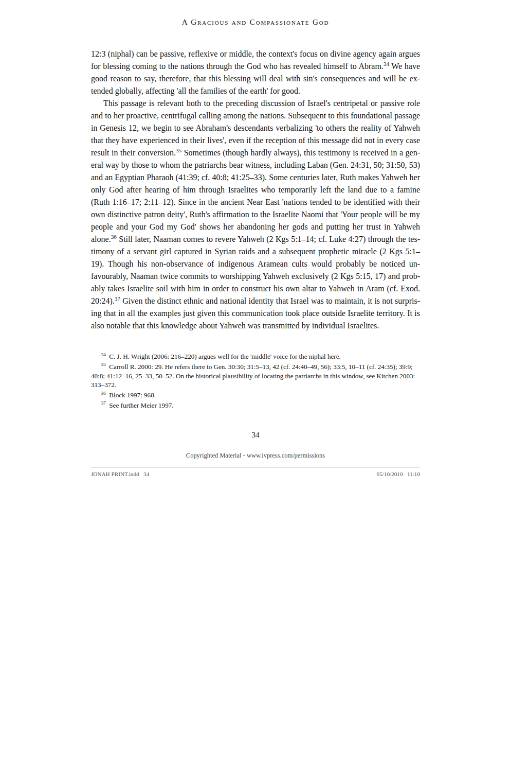A Gracious and Compassionate God
12:3 (niphal) can be passive, reflexive or middle, the context's focus on divine agency again argues for blessing coming to the nations through the God who has revealed himself to Abram.34 We have good reason to say, therefore, that this blessing will deal with sin's consequences and will be extended globally, affecting 'all the families of the earth' for good.
This passage is relevant both to the preceding discussion of Israel's centripetal or passive role and to her proactive, centrifugal calling among the nations. Subsequent to this foundational passage in Genesis 12, we begin to see Abraham's descendants verbalizing 'to others the reality of Yahweh that they have experienced in their lives', even if the reception of this message did not in every case result in their conversion.35 Sometimes (though hardly always), this testimony is received in a general way by those to whom the patriarchs bear witness, including Laban (Gen. 24:31, 50; 31:50, 53) and an Egyptian Pharaoh (41:39; cf. 40:8; 41:25–33). Some centuries later, Ruth makes Yahweh her only God after hearing of him through Israelites who temporarily left the land due to a famine (Ruth 1:16–17; 2:11–12). Since in the ancient Near East 'nations tended to be identified with their own distinctive patron deity', Ruth's affirmation to the Israelite Naomi that 'Your people will be my people and your God my God' shows her abandoning her gods and putting her trust in Yahweh alone.36 Still later, Naaman comes to revere Yahweh (2 Kgs 5:1–14; cf. Luke 4:27) through the testimony of a servant girl captured in Syrian raids and a subsequent prophetic miracle (2 Kgs 5:1–19). Though his non-observance of indigenous Aramean cults would probably be noticed unfavourably, Naaman twice commits to worshipping Yahweh exclusively (2 Kgs 5:15, 17) and probably takes Israelite soil with him in order to construct his own altar to Yahweh in Aram (cf. Exod. 20:24).37 Given the distinct ethnic and national identity that Israel was to maintain, it is not surprising that in all the examples just given this communication took place outside Israelite territory. It is also notable that this knowledge about Yahweh was transmitted by individual Israelites.
34 C. J. H. Wright (2006: 216–220) argues well for the 'middle' voice for the niphal here.
35 Carroll R. 2000: 29. He refers there to Gen. 30:30; 31:5–13, 42 (cf. 24:40–49, 56); 33:5, 10–11 (cf. 24:35); 39:9; 40:8; 41:12–16, 25–33, 50–52. On the historical plausibility of locating the patriarchs in this window, see Kitchen 2003: 313–372.
36 Block 1997: 968.
37 See further Meier 1997.
34
Copyrighted Material - www.ivpress.com/permissions
JONAH PRINT.indd 34 05/10/2010 11:10